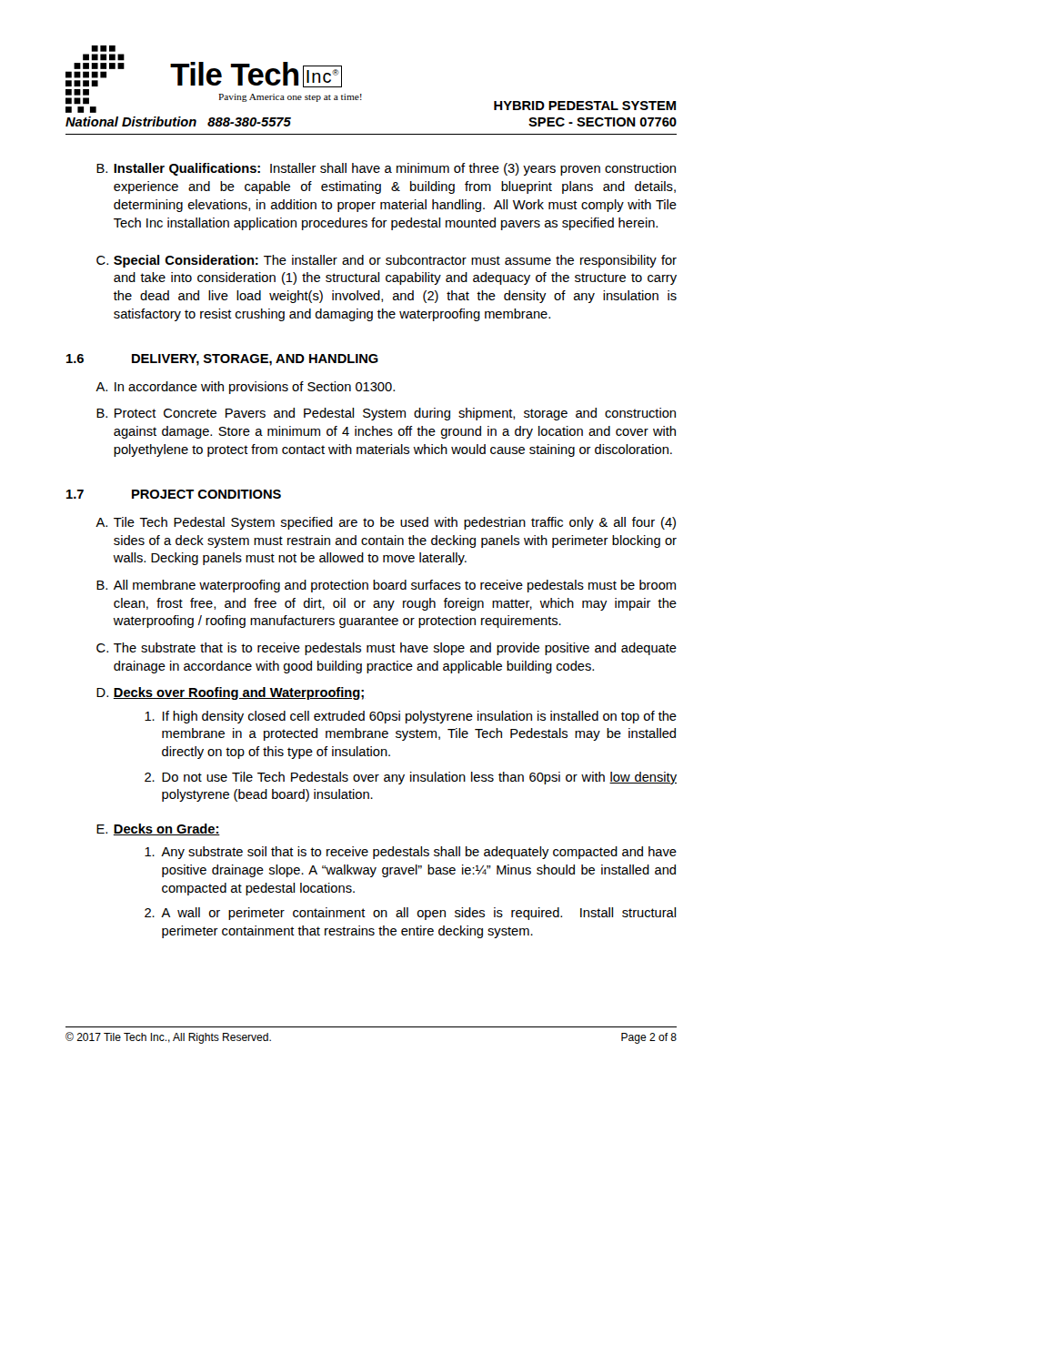Tile Tech Inc®
Paving America one step at a time!
HYBRID PEDESTAL SYSTEM
National Distribution 888-380-5575 SPEC - SECTION 07760
B.
Installer Qualifications: Installer shall have a minimum of three (3) years proven construction experience and be capable of estimating & building from blueprint plans and details, determining elevations, in addition to proper material handling. All Work must comply with Tile Tech Inc installation application procedures for pedestal mounted pavers as specified herein.
C.
Special Consideration: The installer and or subcontractor must assume the responsibility for and take into consideration (1) the structural capability and adequacy of the structure to carry the dead and live load weight(s) involved, and (2) that the density of any insulation is satisfactory to resist crushing and damaging the waterproofing membrane.
1.6
DELIVERY, STORAGE, AND HANDLING
A.
In accordance with provisions of Section 01300.
B.
Protect Concrete Pavers and Pedestal System during shipment, storage and construction against damage. Store a minimum of 4 inches off the ground in a dry location and cover with polyethylene to protect from contact with materials which would cause staining or discoloration.
1.7
PROJECT CONDITIONS
A.
Tile Tech Pedestal System specified are to be used with pedestrian traffic only & all four (4) sides of a deck system must restrain and contain the decking panels with perimeter blocking or walls. Decking panels must not be allowed to move laterally.
B.
All membrane waterproofing and protection board surfaces to receive pedestals must be broom clean, frost free, and free of dirt, oil or any rough foreign matter, which may impair the waterproofing / roofing manufacturers guarantee or protection requirements.
C.
The substrate that is to receive pedestals must have slope and provide positive and adequate drainage in accordance with good building practice and applicable building codes.
D.
Decks over Roofing and Waterproofing;
1.
If high density closed cell extruded 60psi polystyrene insulation is installed on top of the membrane in a protected membrane system, Tile Tech Pedestals may be installed directly on top of this type of insulation.
2.
Do not use Tile Tech Pedestals over any insulation less than 60psi or with low density polystyrene (bead board) insulation.
E.
Decks on Grade:
1.
Any substrate soil that is to receive pedestals shall be adequately compacted and have positive drainage slope. A “walkway gravel” base ie:¼” Minus should be installed and compacted at pedestal locations.
2.
A wall or perimeter containment on all open sides is required. Install structural perimeter containment that restrains the entire decking system.
© 2017 Tile Tech Inc., All Rights Reserved. Page 2 of 8